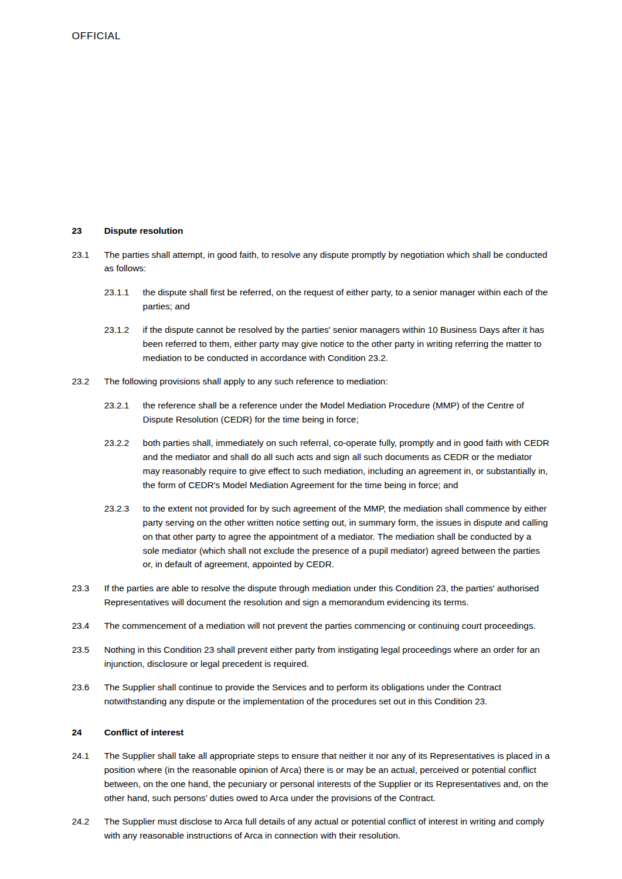OFFICIAL
23
Dispute resolution
23.1
The parties shall attempt, in good faith, to resolve any dispute promptly by negotiation which shall be conducted as follows:
23.1.1
the dispute shall first be referred, on the request of either party, to a senior manager within each of the parties; and
23.1.2
if the dispute cannot be resolved by the parties' senior managers within 10 Business Days after it has been referred to them, either party may give notice to the other party in writing referring the matter to mediation to be conducted in accordance with Condition 23.2.
23.2
The following provisions shall apply to any such reference to mediation:
23.2.1
the reference shall be a reference under the Model Mediation Procedure (MMP) of the Centre of Dispute Resolution (CEDR) for the time being in force;
23.2.2
both parties shall, immediately on such referral, co-operate fully, promptly and in good faith with CEDR and the mediator and shall do all such acts and sign all such documents as CEDR or the mediator may reasonably require to give effect to such mediation, including an agreement in, or substantially in, the form of CEDR's Model Mediation Agreement for the time being in force; and
23.2.3
to the extent not provided for by such agreement of the MMP, the mediation shall commence by either party serving on the other written notice setting out, in summary form, the issues in dispute and calling on that other party to agree the appointment of a mediator. The mediation shall be conducted by a sole mediator (which shall not exclude the presence of a pupil mediator) agreed between the parties or, in default of agreement, appointed by CEDR.
23.3
If the parties are able to resolve the dispute through mediation under this Condition 23, the parties' authorised Representatives will document the resolution and sign a memorandum evidencing its terms.
23.4
The commencement of a mediation will not prevent the parties commencing or continuing court proceedings.
23.5
Nothing in this Condition 23 shall prevent either party from instigating legal proceedings where an order for an injunction, disclosure or legal precedent is required.
23.6
The Supplier shall continue to provide the Services and to perform its obligations under the Contract notwithstanding any dispute or the implementation of the procedures set out in this Condition 23.
24
Conflict of interest
24.1
The Supplier shall take all appropriate steps to ensure that neither it nor any of its Representatives is placed in a position where (in the reasonable opinion of Arca) there is or may be an actual, perceived or potential conflict between, on the one hand, the pecuniary or personal interests of the Supplier or its Representatives and, on the other hand, such persons' duties owed to Arca under the provisions of the Contract.
24.2
The Supplier must disclose to Arca full details of any actual or potential conflict of interest in writing and comply with any reasonable instructions of Arca in connection with their resolution.